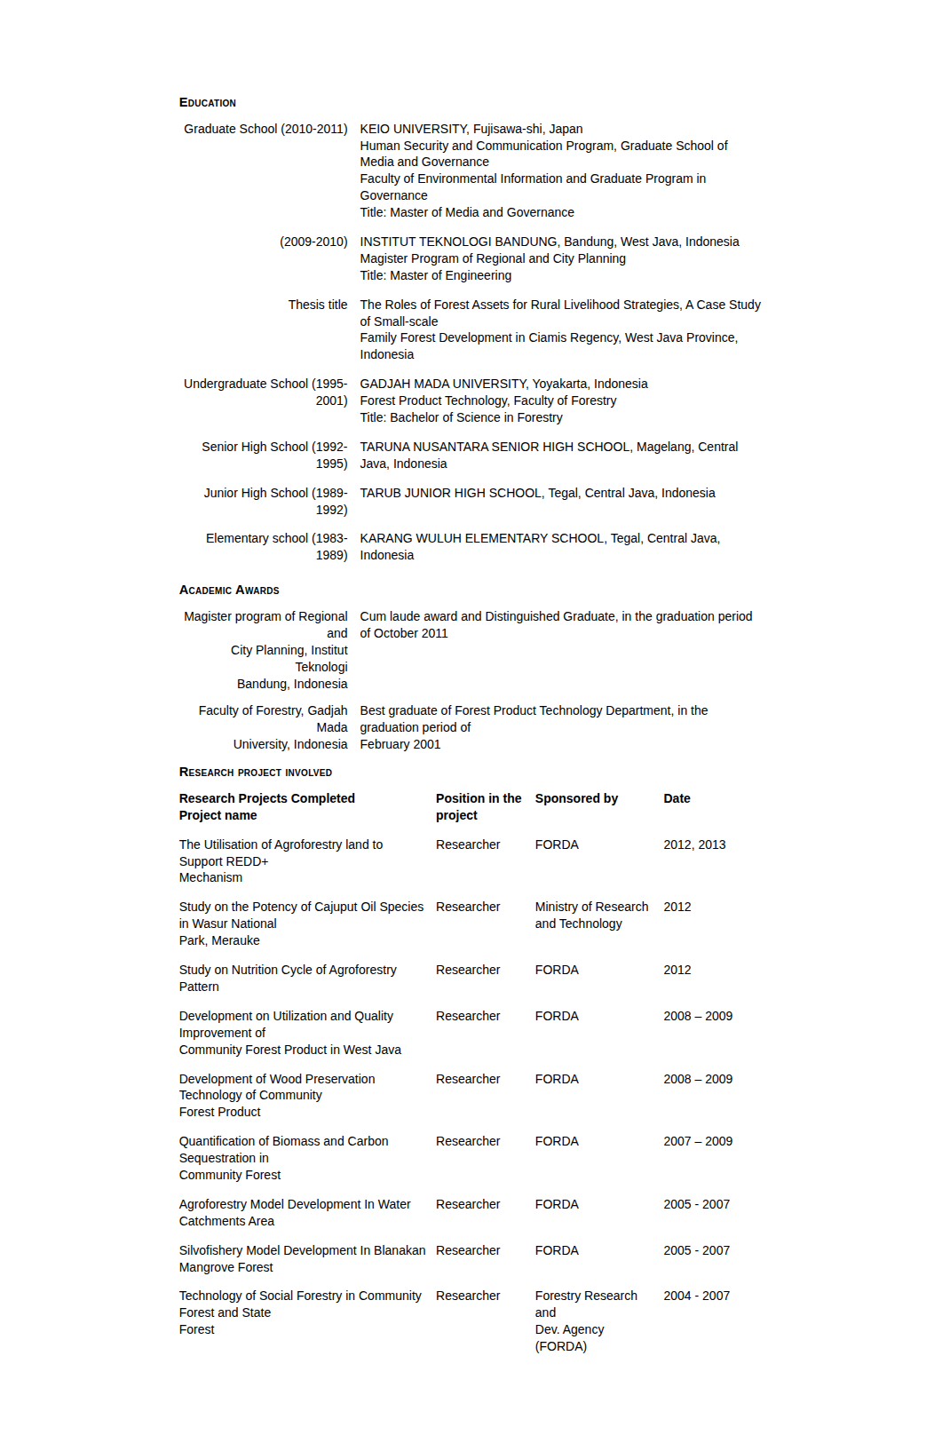Education
| Graduate School (2010-2011) | KEIO UNIVERSITY, Fujisawa-shi, Japan Human Security and Communication Program, Graduate School of Media and Governance Faculty of Environmental Information and Graduate Program in Governance Title: Master of Media and Governance |
| (2009-2010) | INSTITUT TEKNOLOGI BANDUNG, Bandung, West Java, Indonesia Magister Program of Regional and City Planning Title: Master of Engineering |
| Thesis title | The Roles of Forest Assets for Rural Livelihood Strategies, A Case Study of Small-scale Family Forest Development in Ciamis Regency, West Java Province, Indonesia |
| Undergraduate School (1995-2001) | GADJAH MADA UNIVERSITY, Yoyakarta, Indonesia Forest Product Technology, Faculty of Forestry Title: Bachelor of Science in Forestry |
| Senior High School (1992-1995) | TARUNA NUSANTARA SENIOR HIGH SCHOOL, Magelang, Central Java, Indonesia |
| Junior High School (1989-1992) | TARUB JUNIOR HIGH SCHOOL, Tegal, Central Java, Indonesia |
| Elementary school (1983-1989) | KARANG WULUH ELEMENTARY SCHOOL, Tegal, Central Java, Indonesia |
Academic Awards
| Magister program of Regional and City Planning, Institut Teknologi Bandung, Indonesia | Cum laude award and Distinguished Graduate, in the graduation period of October 2011 |
| Faculty of Forestry, Gadjah Mada University, Indonesia | Best graduate of Forest Product Technology Department, in the graduation period of February 2001 |
Research project involved
| Research Projects Completed Project name | Position in the project | Sponsored by | Date |
| --- | --- | --- | --- |
| The Utilisation of Agroforestry land to Support REDD+ Mechanism | Researcher | FORDA | 2012, 2013 |
| Study on the Potency of Cajuput Oil Species in Wasur National Park, Merauke | Researcher | Ministry of Research and Technology | 2012 |
| Study on Nutrition Cycle of Agroforestry Pattern | Researcher | FORDA | 2012 |
| Development on Utilization and Quality Improvement of Community Forest Product in West Java | Researcher | FORDA | 2008 – 2009 |
| Development of Wood Preservation Technology of Community Forest Product | Researcher | FORDA | 2008 – 2009 |
| Quantification of Biomass and Carbon Sequestration in Community Forest | Researcher | FORDA | 2007 – 2009 |
| Agroforestry Model Development In Water Catchments Area | Researcher | FORDA | 2005 - 2007 |
| Silvofishery Model Development In Blanakan Mangrove Forest | Researcher | FORDA | 2005 - 2007 |
| Technology of Social Forestry in Community Forest and State Forest | Researcher | Forestry Research and Dev. Agency (FORDA) | 2004 - 2007 |